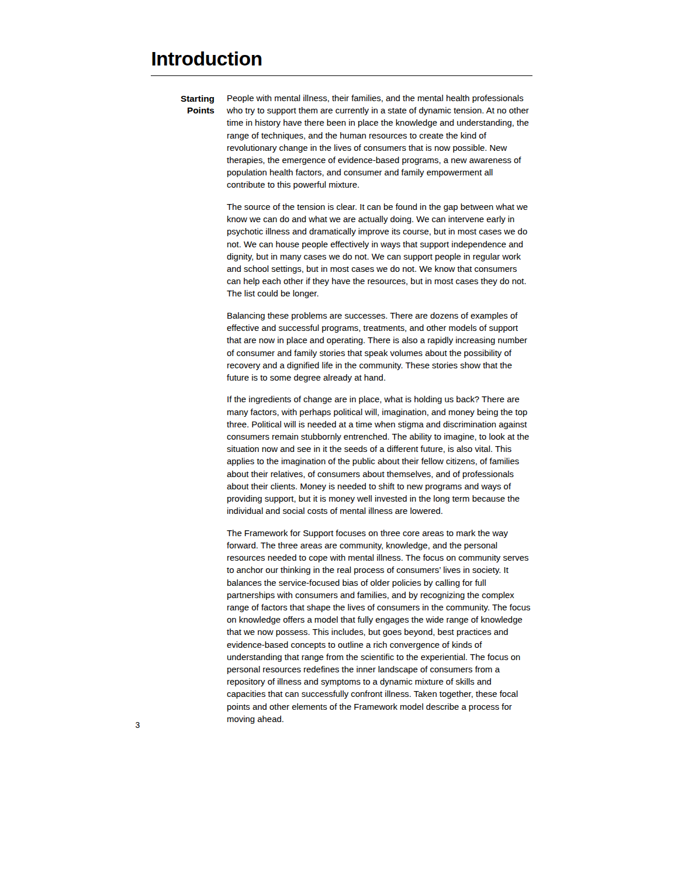Introduction
Starting
Points
People with mental illness, their families, and the mental health professionals who try to support them are currently in a state of dynamic tension. At no other time in history have there been in place the knowledge and understanding, the range of techniques, and the human resources to create the kind of revolutionary change in the lives of consumers that is now possible. New therapies, the emergence of evidence-based programs, a new awareness of population health factors, and consumer and family empowerment all contribute to this powerful mixture.
The source of the tension is clear. It can be found in the gap between what we know we can do and what we are actually doing. We can intervene early in psychotic illness and dramatically improve its course, but in most cases we do not. We can house people effectively in ways that support independence and dignity, but in many cases we do not. We can support people in regular work and school settings, but in most cases we do not. We know that consumers can help each other if they have the resources, but in most cases they do not. The list could be longer.
Balancing these problems are successes. There are dozens of examples of effective and successful programs, treatments, and other models of support that are now in place and operating. There is also a rapidly increasing number of consumer and family stories that speak volumes about the possibility of recovery and a dignified life in the community. These stories show that the future is to some degree already at hand.
If the ingredients of change are in place, what is holding us back? There are many factors, with perhaps political will, imagination, and money being the top three. Political will is needed at a time when stigma and discrimination against consumers remain stubbornly entrenched. The ability to imagine, to look at the situation now and see in it the seeds of a different future, is also vital. This applies to the imagination of the public about their fellow citizens, of families about their relatives, of consumers about themselves, and of professionals about their clients. Money is needed to shift to new programs and ways of providing support, but it is money well invested in the long term because the individual and social costs of mental illness are lowered.
The Framework for Support focuses on three core areas to mark the way forward. The three areas are community, knowledge, and the personal resources needed to cope with mental illness. The focus on community serves to anchor our thinking in the real process of consumers’ lives in society. It balances the service-focused bias of older policies by calling for full partnerships with consumers and families, and by recognizing the complex range of factors that shape the lives of consumers in the community. The focus on knowledge offers a model that fully engages the wide range of knowledge that we now possess. This includes, but goes beyond, best practices and evidence-based concepts to outline a rich convergence of kinds of understanding that range from the scientific to the experiential. The focus on personal resources redefines the inner landscape of consumers from a repository of illness and symptoms to a dynamic mixture of skills and capacities that can successfully confront illness. Taken together, these focal points and other elements of the Framework model describe a process for moving ahead.
3